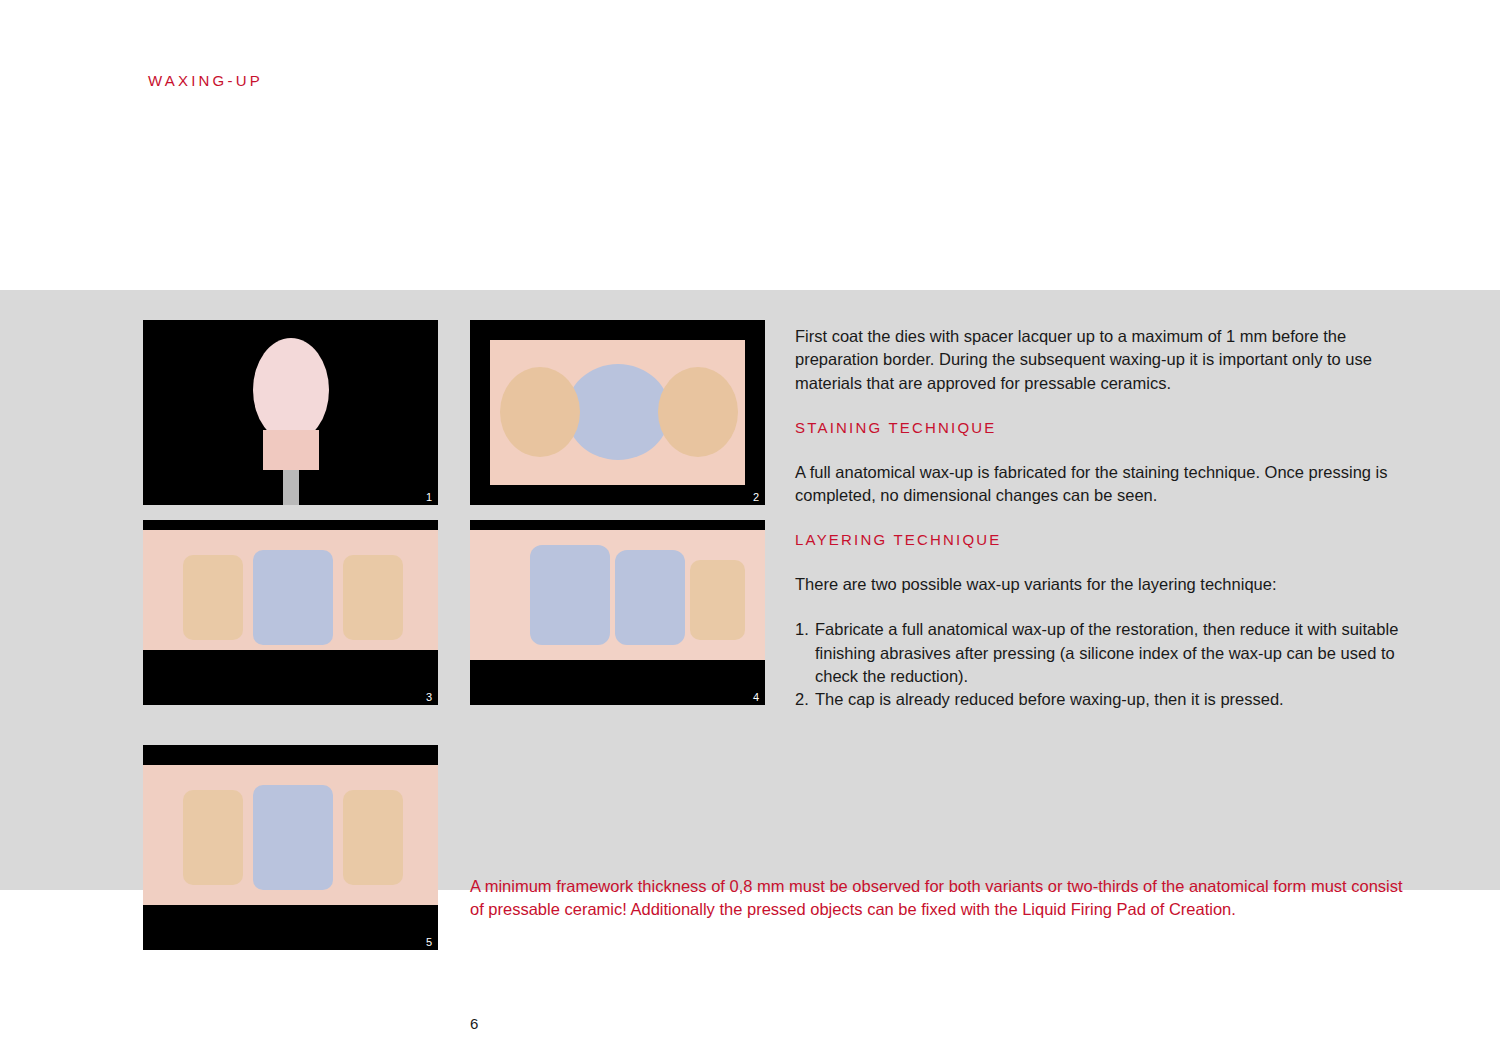WAXING-UP
1
2
3
4
5
First coat the dies with spacer lacquer up to a maximum of 1 mm before the preparation border. During the subsequent waxing-up it is important only to use materials that are approved for pressable ceramics.
STAINING TECHNIQUE
A full anatomical wax-up is fabricated for the staining technique. Once pressing is completed, no dimensional changes can be seen.
LAYERING TECHNIQUE
There are two possible wax-up variants for the layering technique:
Fabricate a full anatomical wax-up of the restoration, then reduce it with suitable finishing abrasives after pressing (a silicone index of the wax-up can be used to check the reduction).
The cap is already reduced before waxing-up, then it is pressed.
A minimum framework thickness of 0,8 mm must be observed for both variants or two-thirds of the anatomical form must consist of pressable ceramic! Additionally the pressed objects can be fixed with the Liquid Firing Pad of Creation.
6